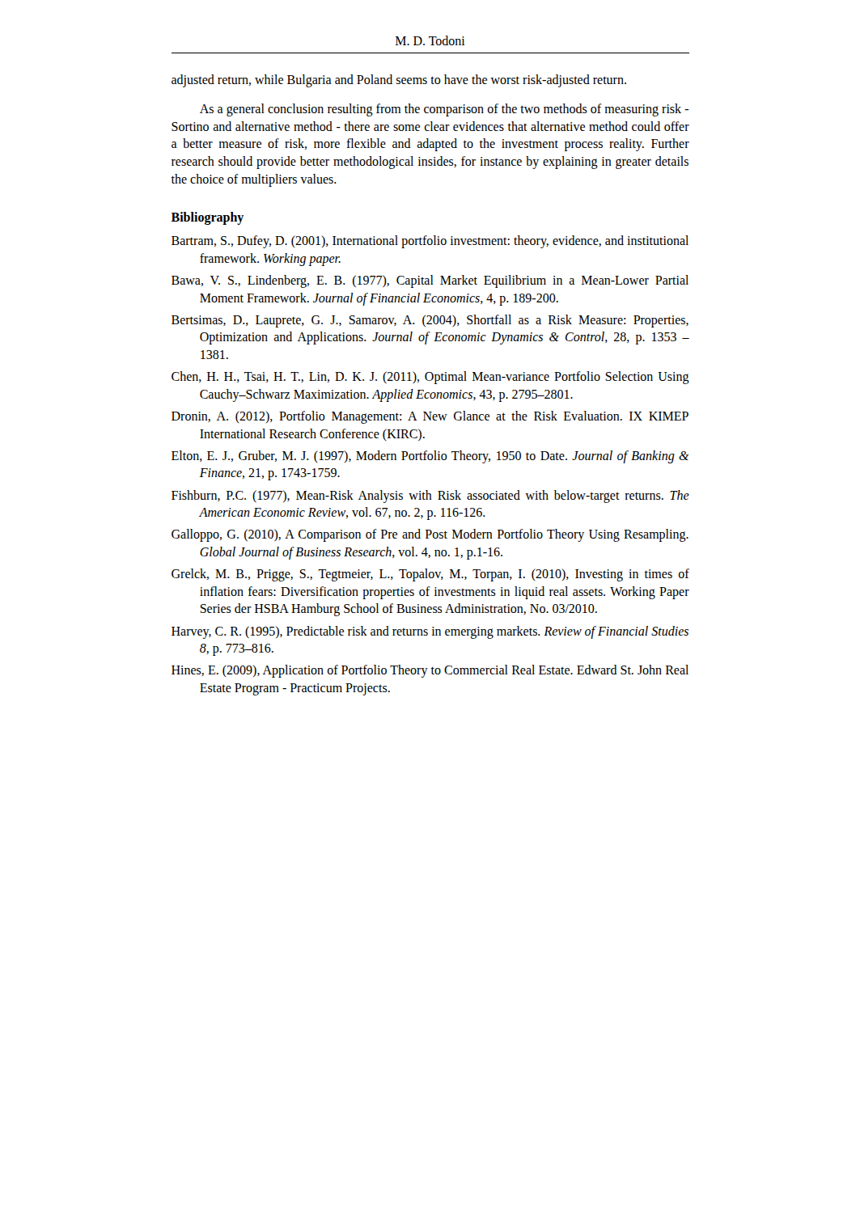M. D. Todoni
adjusted return, while Bulgaria and Poland seems to have the worst risk-adjusted return.
As a general conclusion resulting from the comparison of the two methods of measuring risk - Sortino and alternative method - there are some clear evidences that alternative method could offer a better measure of risk, more flexible and adapted to the investment process reality. Further research should provide better methodological insides, for instance by explaining in greater details the choice of multipliers values.
Bibliography
Bartram, S., Dufey, D. (2001), International portfolio investment: theory, evidence, and institutional framework. Working paper.
Bawa, V. S., Lindenberg, E. B. (1977), Capital Market Equilibrium in a Mean-Lower Partial Moment Framework. Journal of Financial Economics, 4, p. 189-200.
Bertsimas, D., Lauprete, G. J., Samarov, A. (2004), Shortfall as a Risk Measure: Properties, Optimization and Applications. Journal of Economic Dynamics & Control, 28, p. 1353 – 1381.
Chen, H. H., Tsai, H. T., Lin, D. K. J. (2011), Optimal Mean-variance Portfolio Selection Using Cauchy–Schwarz Maximization. Applied Economics, 43, p. 2795–2801.
Dronin, A. (2012), Portfolio Management: A New Glance at the Risk Evaluation. IX KIMEP International Research Conference (KIRC).
Elton, E. J., Gruber, M. J. (1997), Modern Portfolio Theory, 1950 to Date. Journal of Banking & Finance, 21, p. 1743-1759.
Fishburn, P.C. (1977), Mean-Risk Analysis with Risk associated with below-target returns. The American Economic Review, vol. 67, no. 2, p. 116-126.
Galloppo, G. (2010), A Comparison of Pre and Post Modern Portfolio Theory Using Resampling. Global Journal of Business Research, vol. 4, no. 1, p.1-16.
Grelck, M. B., Prigge, S., Tegtmeier, L., Topalov, M., Torpan, I. (2010), Investing in times of inflation fears: Diversification properties of investments in liquid real assets. Working Paper Series der HSBA Hamburg School of Business Administration, No. 03/2010.
Harvey, C. R. (1995), Predictable risk and returns in emerging markets. Review of Financial Studies 8, p. 773–816.
Hines, E. (2009), Application of Portfolio Theory to Commercial Real Estate. Edward St. John Real Estate Program - Practicum Projects.